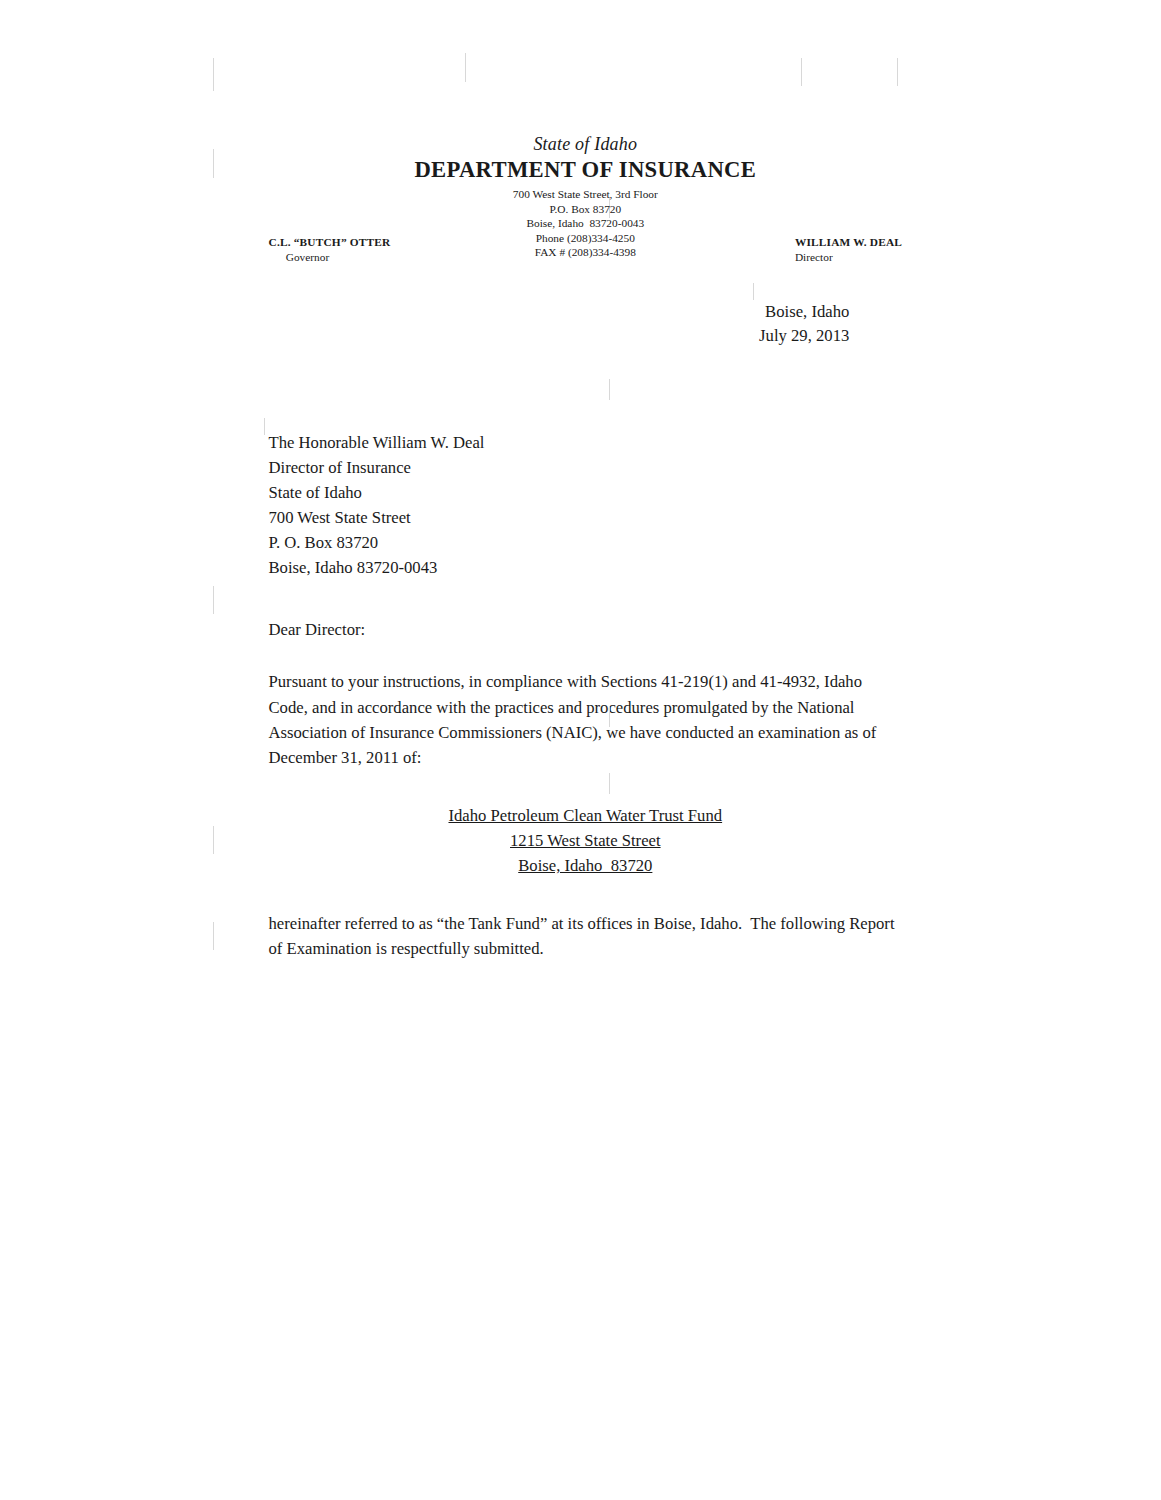C.L. “BUTCH” OTTER
Governor
WILLIAM W. DEAL
Director
State of Idaho
DEPARTMENT OF INSURANCE
700 West State Street, 3rd Floor
P.O. Box 83720
Boise, Idaho 83720-0043
Phone (208)334-4250
FAX # (208)334-4398
Boise, Idaho
July 29, 2013
The Honorable William W. Deal
Director of Insurance
State of Idaho
700 West State Street
P. O. Box 83720
Boise, Idaho 83720-0043
Dear Director:
Pursuant to your instructions, in compliance with Sections 41-219(1) and 41-4932, Idaho Code, and in accordance with the practices and procedures promulgated by the National Association of Insurance Commissioners (NAIC), we have conducted an examination as of December 31, 2011 of:
Idaho Petroleum Clean Water Trust Fund
1215 West State Street
Boise, Idaho 83720
hereinafter referred to as “the Tank Fund” at its offices in Boise, Idaho. The following Report of Examination is respectfully submitted.